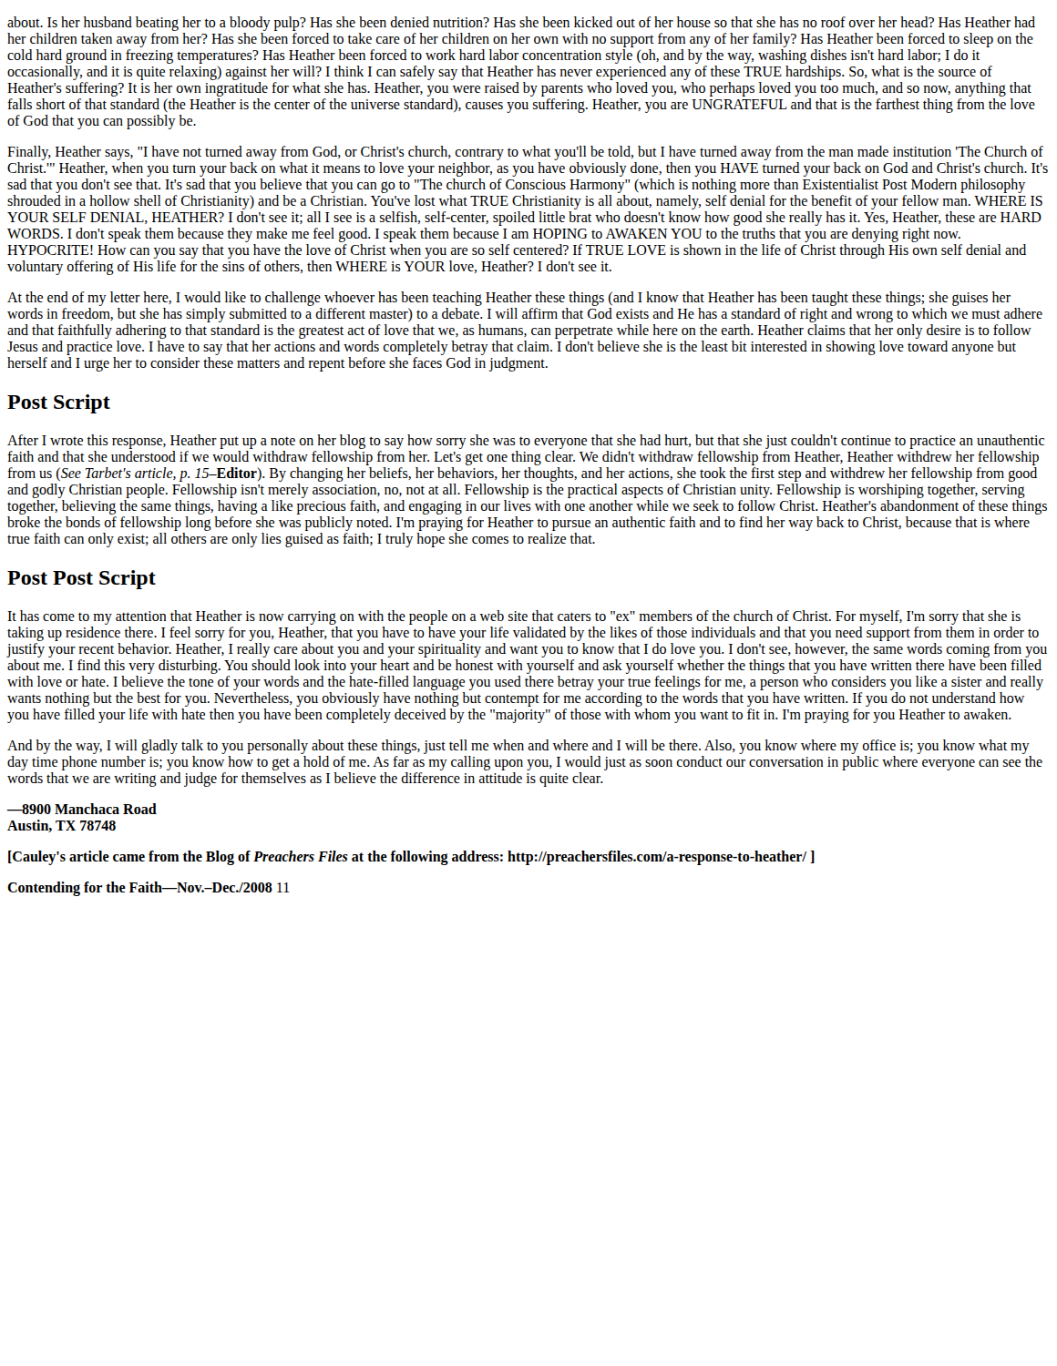about. Is her husband beating her to a bloody pulp? Has she been denied nutrition? Has she been kicked out of her house so that she has no roof over her head? Has Heather had her children taken away from her? Has she been forced to take care of her children on her own with no support from any of her family? Has Heather been forced to sleep on the cold hard ground in freezing temperatures? Has Heather been forced to work hard labor concentration style (oh, and by the way, washing dishes isn't hard labor; I do it occasionally, and it is quite relaxing) against her will? I think I can safely say that Heather has never experienced any of these TRUE hardships. So, what is the source of Heather's suffering? It is her own ingratitude for what she has. Heather, you were raised by parents who loved you, who perhaps loved you too much, and so now, anything that falls short of that standard (the Heather is the center of the universe standard), causes you suffering. Heather, you are UNGRATEFUL and that is the farthest thing from the love of God that you can possibly be.
Finally, Heather says, "I have not turned away from God, or Christ's church, contrary to what you'll be told, but I have turned away from the man made institution 'The Church of Christ.'" Heather, when you turn your back on what it means to love your neighbor, as you have obviously done, then you HAVE turned your back on God and Christ's church. It's sad that you don't see that. It's sad that you believe that you can go to "The church of Conscious Harmony" (which is nothing more than Existentialist Post Modern philosophy shrouded in a hollow shell of Christianity) and be a Christian. You've lost what TRUE Christianity is all about, namely, self denial for the benefit of your fellow man. WHERE IS YOUR SELF DENIAL, HEATHER? I don't see it; all I see is a selfish, self-center, spoiled little brat who doesn't know how good she really has it. Yes, Heather, these are HARD WORDS. I don't speak them because they make me feel good. I speak them because I am HOPING to AWAKEN YOU to the truths that you are denying right now. HYPOCRITE! How can you say that you have the love of Christ when you are so self centered? If TRUE LOVE is shown in the life of Christ through His own self denial and voluntary offering of His life for the sins of others, then WHERE is YOUR love, Heather? I don't see it.
At the end of my letter here, I would like to challenge whoever has been teaching Heather these things (and I know that Heather has been taught these things; she guises her words in freedom, but she has simply submitted to a different master) to a debate. I will affirm that God exists and He has a standard of right and wrong to which we must adhere and that faithfully adhering to that standard is the greatest act of love that we, as humans, can perpetrate while here on the earth. Heather claims that her only desire is to follow Jesus and practice love. I have to say that her actions and words completely betray that claim. I don't believe she is the least bit interested in showing love toward anyone but herself and I urge her to consider these matters and repent before she faces God in judgment.
Post Script
After I wrote this response, Heather put up a note on her blog to say how sorry she was to everyone that she had hurt, but that she just couldn't continue to practice an unauthentic faith and that she understood if we would withdraw fellowship from her. Let's get one thing clear. We didn't withdraw fellowship from Heather, Heather withdrew her fellowship from us (See Tarbet's article, p. 15–Editor). By changing her beliefs, her behaviors, her thoughts, and her actions, she took the first step and withdrew her fellowship from good and godly Christian people. Fellowship isn't merely association, no, not at all. Fellowship is the practical aspects of Christian unity. Fellowship is worshiping together, serving together, believing the same things, having a like precious faith, and engaging in our lives with one another while we seek to follow Christ. Heather's abandonment of these things broke the bonds of fellowship long before she was publicly noted. I'm praying for Heather to pursue an authentic faith and to find her way back to Christ, because that is where true faith can only exist; all others are only lies guised as faith; I truly hope she comes to realize that.
Post Post Script
It has come to my attention that Heather is now carrying on with the people on a web site that caters to "ex" members of the church of Christ. For myself, I'm sorry that she is taking up residence there. I feel sorry for you, Heather, that you have to have your life validated by the likes of those individuals and that you need support from them in order to justify your recent behavior. Heather, I really care about you and your spirituality and want you to know that I do love you. I don't see, however, the same words coming from you about me. I find this very disturbing. You should look into your heart and be honest with yourself and ask yourself whether the things that you have written there have been filled with love or hate. I believe the tone of your words and the hate-filled language you used there betray your true feelings for me, a person who considers you like a sister and really wants nothing but the best for you. Nevertheless, you obviously have nothing but contempt for me according to the words that you have written. If you do not understand how you have filled your life with hate then you have been completely deceived by the "majority" of those with whom you want to fit in. I'm praying for you Heather to awaken.
And by the way, I will gladly talk to you personally about these things, just tell me when and where and I will be there. Also, you know where my office is; you know what my day time phone number is; you know how to get a hold of me. As far as my calling upon you, I would just as soon conduct our conversation in public where everyone can see the words that we are writing and judge for themselves as I believe the difference in attitude is quite clear.
—8900 Manchaca Road
Austin, TX 78748
[Cauley's article came from the Blog of Preachers Files at the following address: http://preachersfiles.com/a-response-to-heather/ ]
Contending for the Faith—Nov.–Dec./2008 11